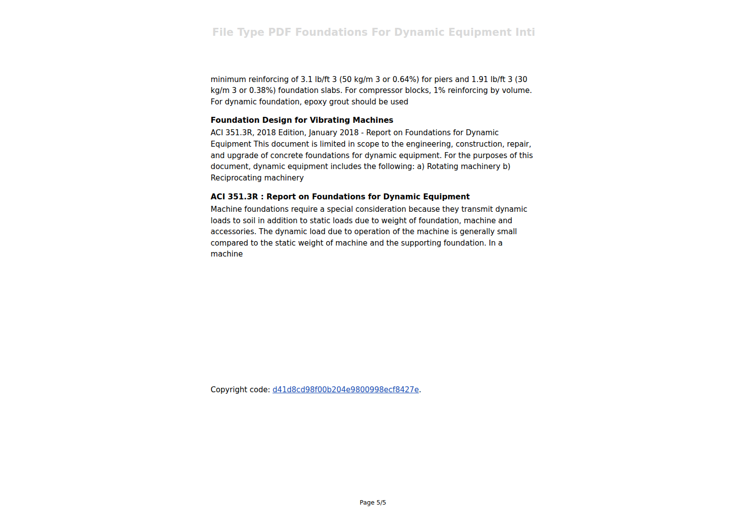File Type PDF Foundations For Dynamic Equipment Inti
minimum reinforcing of 3.1 lb/ft 3 (50 kg/m 3 or 0.64%) for piers and 1.91 lb/ft 3 (30 kg/m 3 or 0.38%) foundation slabs. For compressor blocks, 1% reinforcing by volume. For dynamic foundation, epoxy grout should be used
Foundation Design for Vibrating Machines
ACI 351.3R, 2018 Edition, January 2018 - Report on Foundations for Dynamic Equipment This document is limited in scope to the engineering, construction, repair, and upgrade of concrete foundations for dynamic equipment. For the purposes of this document, dynamic equipment includes the following: a) Rotating machinery b) Reciprocating machinery
ACI 351.3R : Report on Foundations for Dynamic Equipment
Machine foundations require a special consideration because they transmit dynamic loads to soil in addition to static loads due to weight of foundation, machine and accessories. The dynamic load due to operation of the machine is generally small compared to the static weight of machine and the supporting foundation. In a machine
Copyright code: d41d8cd98f00b204e9800998ecf8427e.
Page 5/5